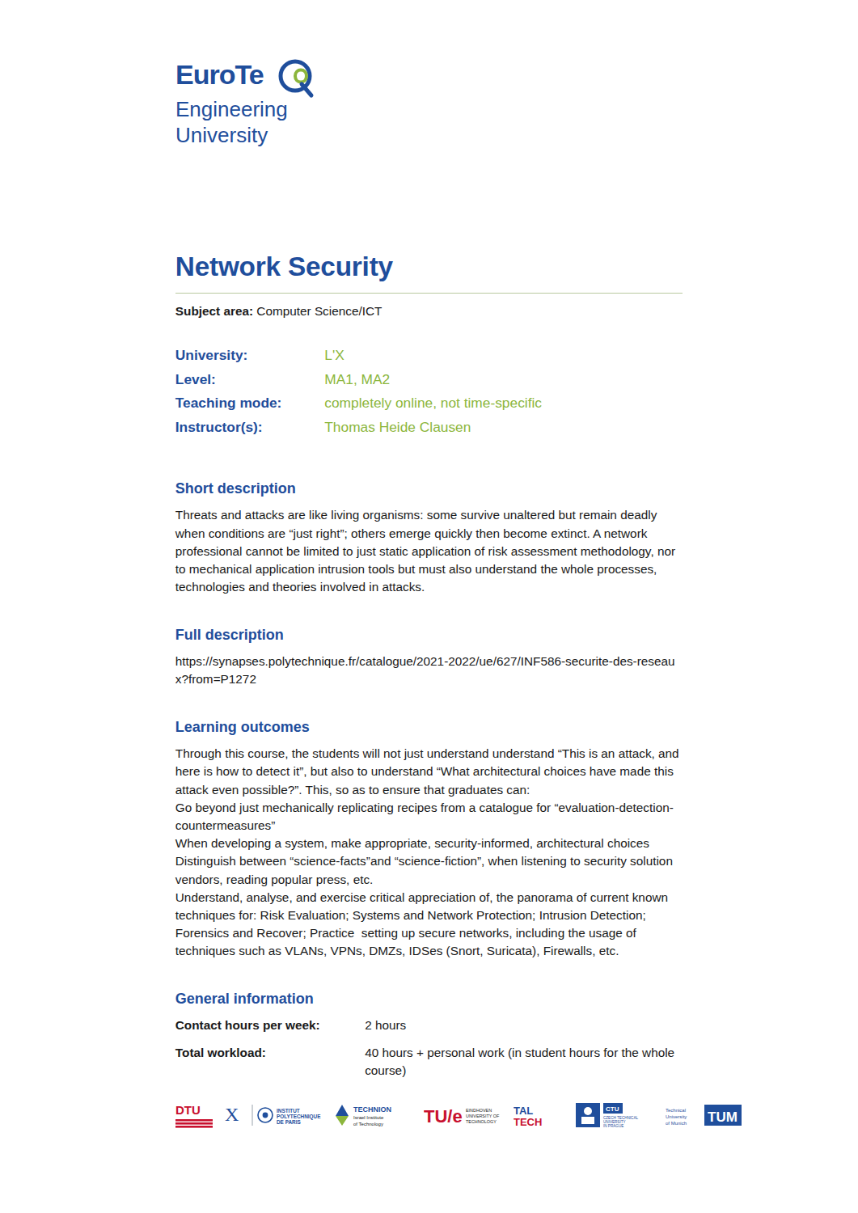EuroTe Engineering University
Network Security
Subject area: Computer Science/ICT
| University: | L'X |
| Level: | MA1, MA2 |
| Teaching mode: | completely online, not time-specific |
| Instructor(s): | Thomas Heide Clausen |
Short description
Threats and attacks are like living organisms: some survive unaltered but remain deadly when conditions are “just right”; others emerge quickly then become extinct. A network professional cannot be limited to just static application of risk assessment methodology, nor to mechanical application intrusion tools but must also understand the whole processes, technologies and theories involved in attacks.
Full description
https://synapses.polytechnique.fr/catalogue/2021-2022/ue/627/INF586-securite-des-reseaux?from=P1272
Learning outcomes
Through this course, the students will not just understand understand “This is an attack, and here is how to detect it”, but also to understand “What architectural choices have made this attack even possible?”. This, so as to ensure that graduates can:
Go beyond just mechanically replicating recipes from a catalogue for “evaluation-detection-countermeasures”
When developing a system, make appropriate, security-informed, architectural choices
Distinguish between “science-facts”and “science-fiction”, when listening to security solution vendors, reading popular press, etc.
Understand, analyse, and exercise critical appreciation of, the panorama of current known techniques for: Risk Evaluation; Systems and Network Protection; Intrusion Detection; Forensics and Recover; Practice setting up secure networks, including the usage of techniques such as VLANs, VPNs, DMZs, IDSes (Snort, Suricata), Firewalls, etc.
General information
| Contact hours per week: | 2 hours |
| Total workload: | 40 hours + personal work (in student hours for the whole course) |
DTU
X INSTITUT POLYTECHNIQUE DE PARIS
TECHNION Israel Institute of Technology
TU/e EINDHOVEN UNIVERSITY OF TECHNOLOGY
TAL TECH
CTU CZECH TECHNICAL UNIVERSITY IN PRAGUE
Technical University of Munich TUM